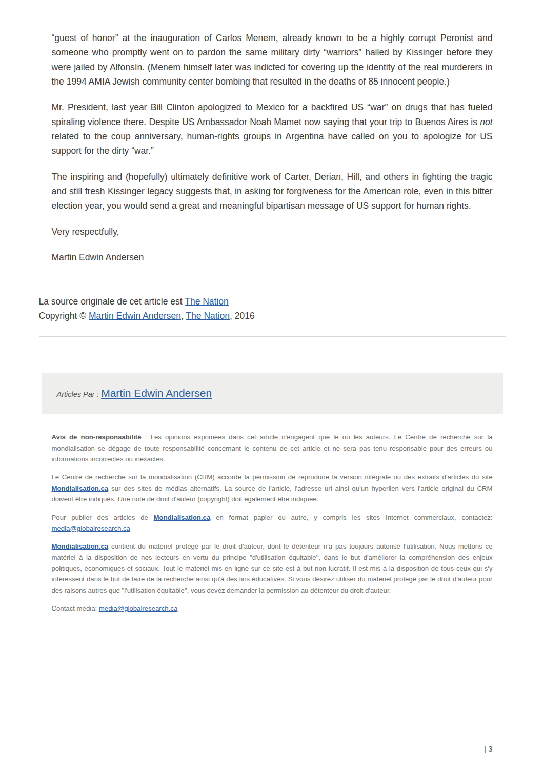“guest of honor” at the inauguration of Carlos Menem, already known to be a highly corrupt Peronist and someone who promptly went on to pardon the same military dirty “warriors” hailed by Kissinger before they were jailed by Alfonsín. (Menem himself later was indicted for covering up the identity of the real murderers in the 1994 AMIA Jewish community center bombing that resulted in the deaths of 85 innocent people.)
Mr. President, last year Bill Clinton apologized to Mexico for a backfired US “war” on drugs that has fueled spiraling violence there. Despite US Ambassador Noah Mamet now saying that your trip to Buenos Aires is not related to the coup anniversary, human-rights groups in Argentina have called on you to apologize for US support for the dirty “war.”
The inspiring and (hopefully) ultimately definitive work of Carter, Derian, Hill, and others in fighting the tragic and still fresh Kissinger legacy suggests that, in asking for forgiveness for the American role, even in this bitter election year, you would send a great and meaningful bipartisan message of US support for human rights.
Very respectfully,
Martin Edwin Andersen
La source originale de cet article est The Nation Copyright © Martin Edwin Andersen, The Nation, 2016
Articles Par : Martin Edwin Andersen
Avis de non-responsabilité : Les opinions exprimées dans cet article n'engagent que le ou les auteurs. Le Centre de recherche sur la mondialisation se dégage de toute responsabilité concernant le contenu de cet article et ne sera pas tenu responsable pour des erreurs ou informations incorrectes ou inexactes.
Le Centre de recherche sur la mondialisation (CRM) accorde la permission de reproduire la version intégrale ou des extraits d'articles du site Mondialisation.ca sur des sites de médias alternatifs. La source de l'article, l'adresse url ainsi qu'un hyperlien vers l'article original du CRM doivent être indiqués. Une note de droit d'auteur (copyright) doit également être indiquée.
Pour publier des articles de Mondialisation.ca en format papier ou autre, y compris les sites Internet commerciaux, contactez: media@globalresearch.ca
Mondialisation.ca contient du matériel protégé par le droit d'auteur, dont le détenteur n'a pas toujours autorisé l’utilisation. Nous mettons ce matériel à la disposition de nos lecteurs en vertu du principe "d'utilisation équitable", dans le but d'améliorer la compréhension des enjeux politiques, économiques et sociaux. Tout le matériel mis en ligne sur ce site est à but non lucratif. Il est mis à la disposition de tous ceux qui s'y intéressent dans le but de faire de la recherche ainsi qu'à des fins éducatives. Si vous désirez utiliser du matériel protégé par le droit d'auteur pour des raisons autres que "l'utilisation équitable", vous devez demander la permission au détenteur du droit d'auteur.
Contact média: media@globalresearch.ca
| 3